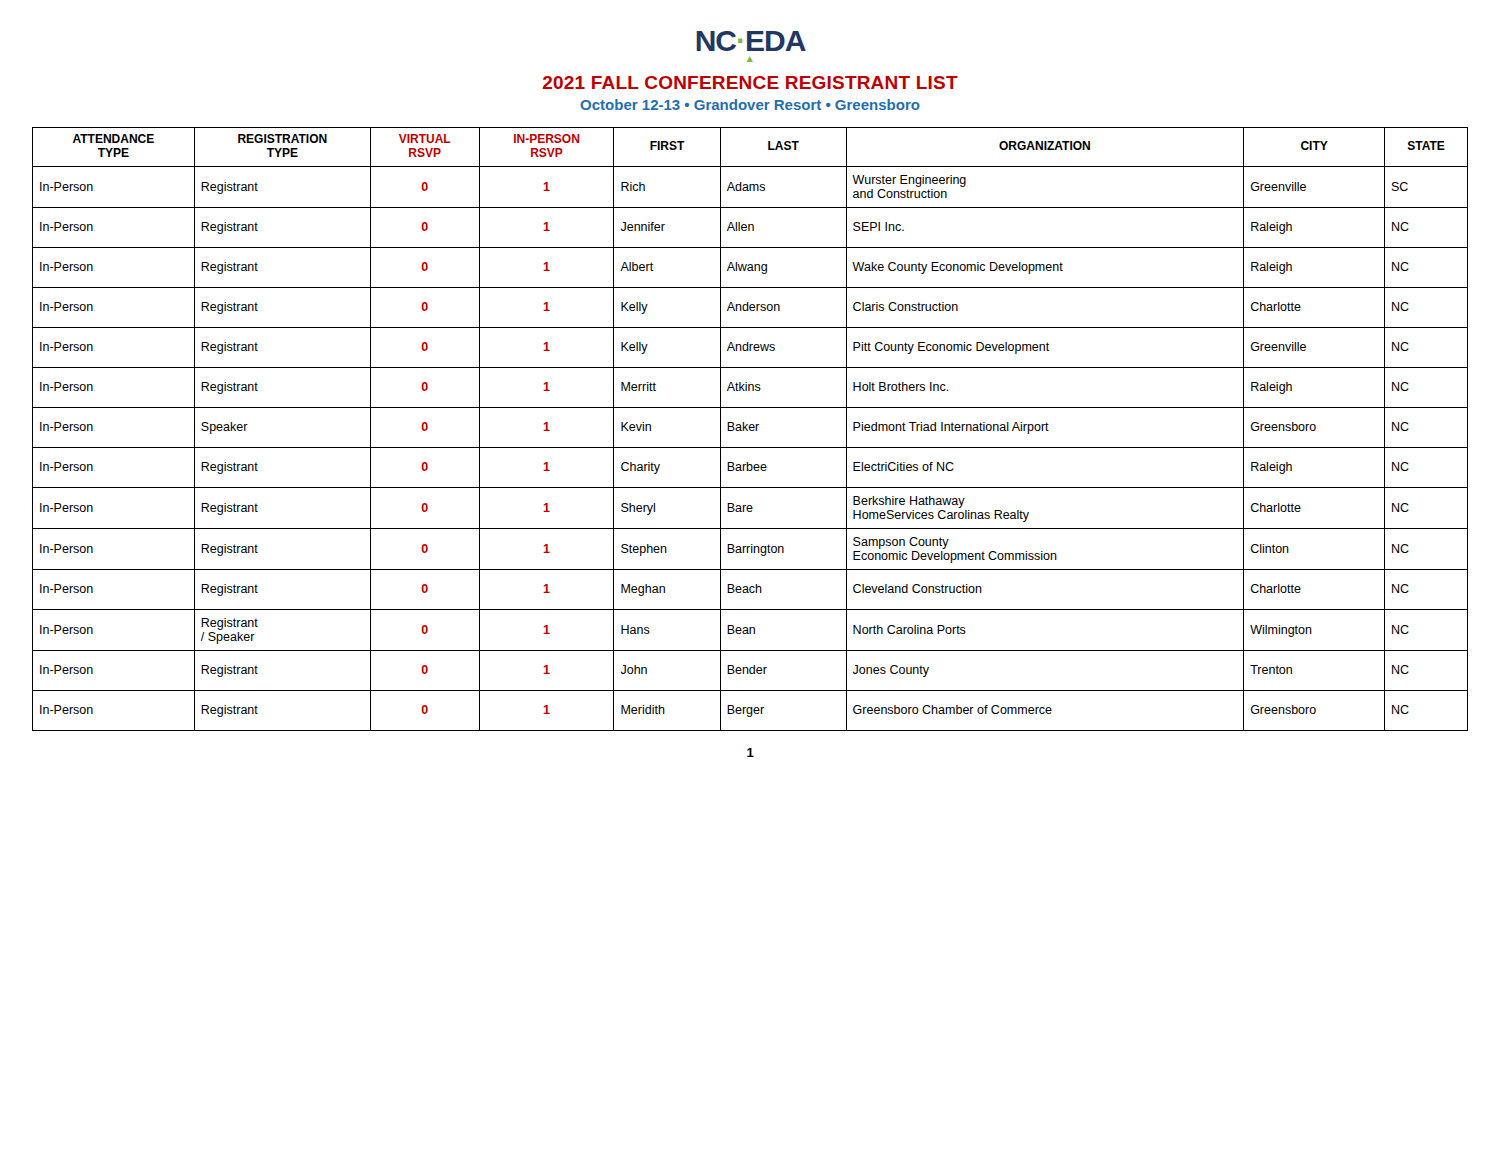NC·EDA▴
2021 FALL CONFERENCE REGISTRANT LIST
October 12-13 • Grandover Resort • Greensboro
2021 Fall Conference Registrant List
| ATTENDANCE TYPE | REGISTRATION TYPE | VIRTUAL RSVP | IN-PERSON RSVP | FIRST | LAST | ORGANIZATION | CITY | STATE |
| --- | --- | --- | --- | --- | --- | --- | --- | --- |
| In-Person | Registrant | 0 | 1 | Rich | Adams | Wurster Engineering and Construction | Greenville | SC |
| In-Person | Registrant | 0 | 1 | Jennifer | Allen | SEPI Inc. | Raleigh | NC |
| In-Person | Registrant | 0 | 1 | Albert | Alwang | Wake County Economic Development | Raleigh | NC |
| In-Person | Registrant | 0 | 1 | Kelly | Anderson | Claris Construction | Charlotte | NC |
| In-Person | Registrant | 0 | 1 | Kelly | Andrews | Pitt County Economic Development | Greenville | NC |
| In-Person | Registrant | 0 | 1 | Merritt | Atkins | Holt Brothers Inc. | Raleigh | NC |
| In-Person | Speaker | 0 | 1 | Kevin | Baker | Piedmont Triad International Airport | Greensboro | NC |
| In-Person | Registrant | 0 | 1 | Charity | Barbee | ElectriCities of NC | Raleigh | NC |
| In-Person | Registrant | 0 | 1 | Sheryl | Bare | Berkshire Hathaway HomeServices Carolinas Realty | Charlotte | NC |
| In-Person | Registrant | 0 | 1 | Stephen | Barrington | Sampson County Economic Development Commission | Clinton | NC |
| In-Person | Registrant | 0 | 1 | Meghan | Beach | Cleveland Construction | Charlotte | NC |
| In-Person | Registrant / Speaker | 0 | 1 | Hans | Bean | North Carolina Ports | Wilmington | NC |
| In-Person | Registrant | 0 | 1 | John | Bender | Jones County | Trenton | NC |
| In-Person | Registrant | 0 | 1 | Meridith | Berger | Greensboro Chamber of Commerce | Greensboro | NC |
1